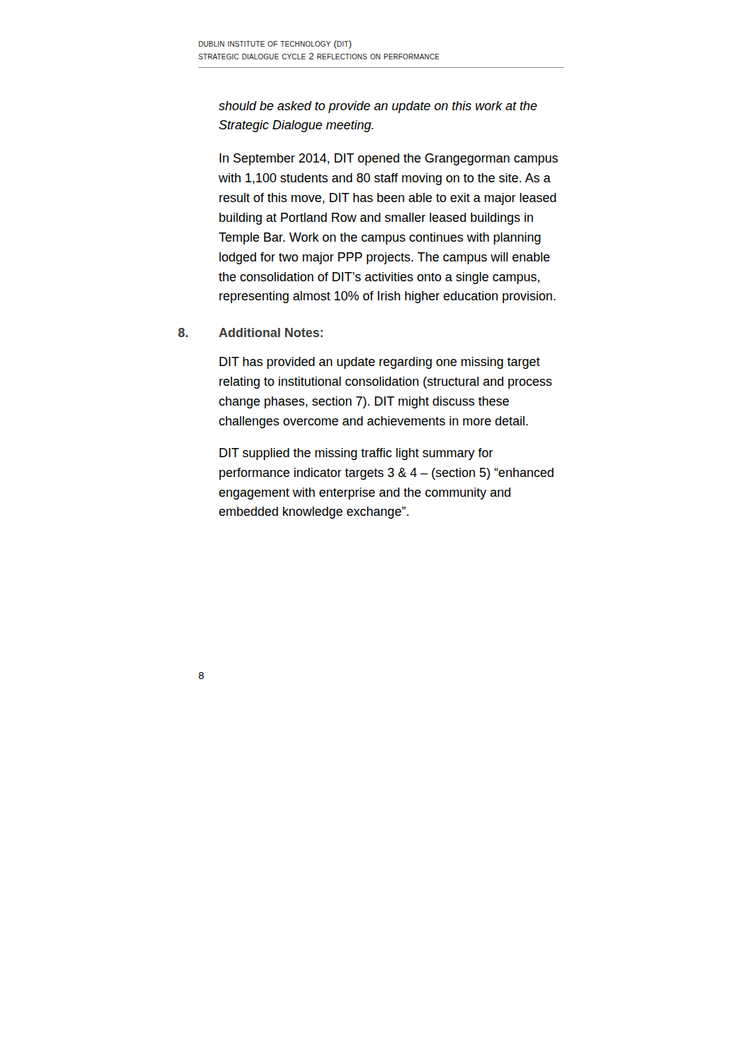Dublin Institute of Technology (DIT) Strategic Dialogue Cycle 2 Reflections on Performance
should be asked to provide an update on this work at the Strategic Dialogue meeting.
In September 2014, DIT opened the Grangegorman campus with 1,100 students and 80 staff moving on to the site. As a result of this move, DIT has been able to exit a major leased building at Portland Row and smaller leased buildings in Temple Bar. Work on the campus continues with planning lodged for two major PPP projects. The campus will enable the consolidation of DIT’s activities onto a single campus, representing almost 10% of Irish higher education provision.
8. Additional Notes:
DIT has provided an update regarding one missing target relating to institutional consolidation (structural and process change phases, section 7). DIT might discuss these challenges overcome and achievements in more detail.
DIT supplied the missing traffic light summary for performance indicator targets 3 & 4 – (section 5) “enhanced engagement with enterprise and the community and embedded knowledge exchange”.
8